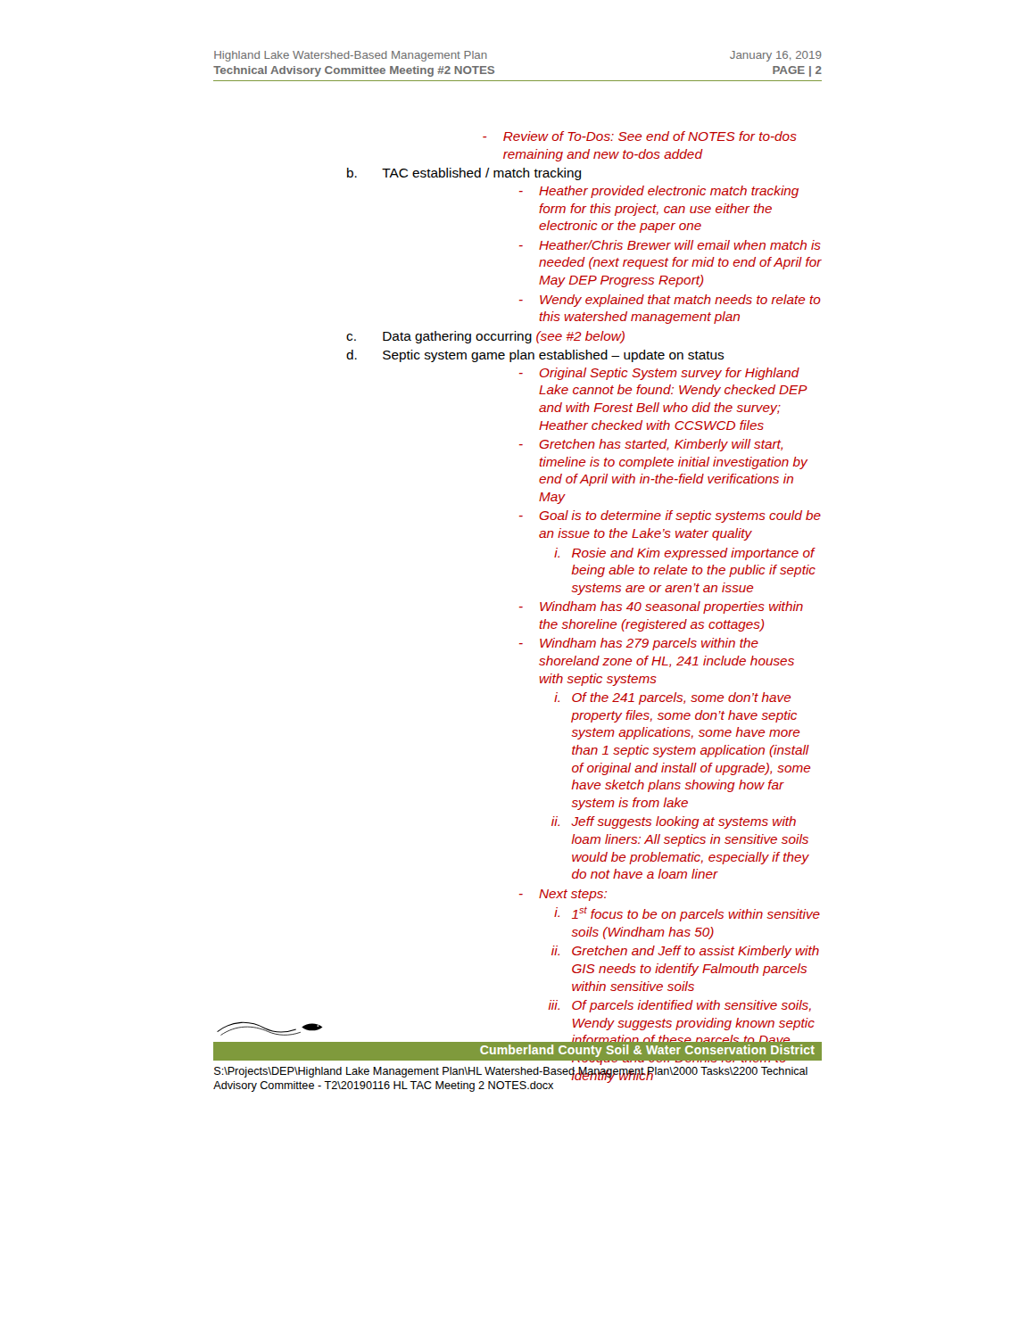Highland Lake Watershed-Based Management Plan
January 16, 2019
Technical Advisory Committee Meeting #2 NOTES
PAGE | 2
Review of To-Dos: See end of NOTES for to-dos remaining and new to-dos added
b. TAC established / match tracking
Heather provided electronic match tracking form for this project, can use either the electronic or the paper one
Heather/Chris Brewer will email when match is needed (next request for mid to end of April for May DEP Progress Report)
Wendy explained that match needs to relate to this watershed management plan
c. Data gathering occurring (see #2 below)
d. Septic system game plan established – update on status
Original Septic System survey for Highland Lake cannot be found: Wendy checked DEP and with Forest Bell who did the survey; Heather checked with CCSWCD files
Gretchen has started, Kimberly will start, timeline is to complete initial investigation by end of April with in-the-field verifications in May
Goal is to determine if septic systems could be an issue to the Lake’s water quality
i. Rosie and Kim expressed importance of being able to relate to the public if septic systems are or aren’t an issue
Windham has 40 seasonal properties within the shoreline (registered as cottages)
Windham has 279 parcels within the shoreland zone of HL, 241 include houses with septic systems
i. Of the 241 parcels, some don’t have property files, some don’t have septic system applications, some have more than 1 septic system application (install of original and install of upgrade), some have sketch plans showing how far system is from lake
ii. Jeff suggests looking at systems with loam liners: All septics in sensitive soils would be problematic, especially if they do not have a loam liner
Next steps:
i. 1st focus to be on parcels within sensitive soils (Windham has 50)
ii. Gretchen and Jeff to assist Kimberly with GIS needs to identify Falmouth parcels within sensitive soils
iii. Of parcels identified with sensitive soils, Wendy suggests providing known septic information of these parcels to Dave Rocque and Jeff Dennis for them to identify which
Cumberland County Soil & Water Conservation District
S:\Projects\DEP\Highland Lake Management Plan\HL Watershed-Based Management Plan\2000 Tasks\2200 Technical Advisory Committee - T2\20190116 HL TAC Meeting 2 NOTES.docx